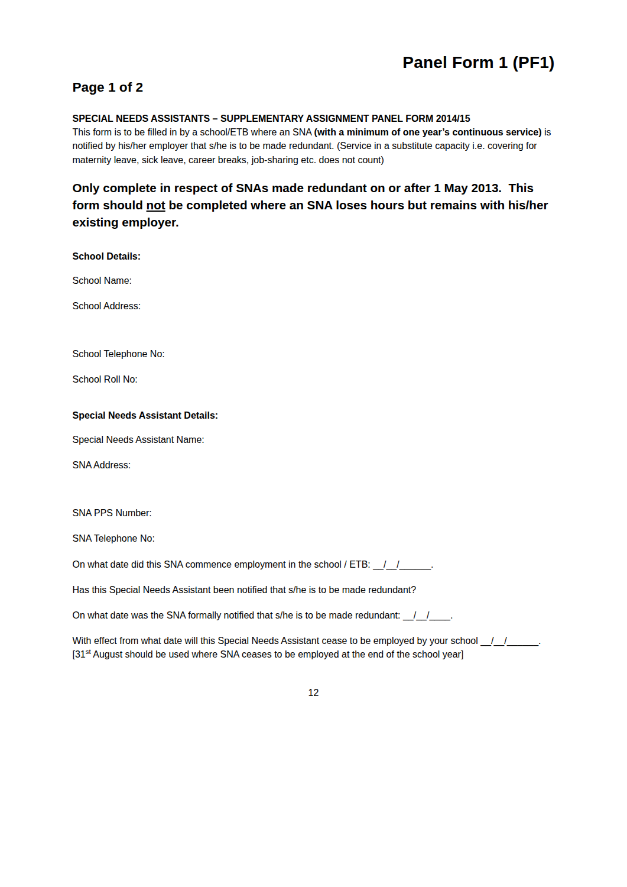Panel Form 1 (PF1)
Page 1 of 2
SPECIAL NEEDS ASSISTANTS – SUPPLEMENTARY ASSIGNMENT PANEL FORM 2014/15
This form is to be filled in by a school/ETB where an SNA (with a minimum of one year’s continuous service) is notified by his/her employer that s/he is to be made redundant. (Service in a substitute capacity i.e. covering for maternity leave, sick leave, career breaks, job-sharing etc. does not count)
Only complete in respect of SNAs made redundant on or after 1 May 2013. This form should not be completed where an SNA loses hours but remains with his/her existing employer.
School Details:
School Name:
School Address:
School Telephone No:
School Roll No:
Special Needs Assistant Details:
Special Needs Assistant Name:
SNA Address:
SNA PPS Number:
SNA Telephone No:
On what date did this SNA commence employment in the school / ETB: __/__/______.
Has this Special Needs Assistant been notified that s/he is to be made redundant?
On what date was the SNA formally notified that s/he is to be made redundant: __/__/____.
With effect from what date will this Special Needs Assistant cease to be employed by your school __/__/______. [31st August should be used where SNA ceases to be employed at the end of the school year]
12